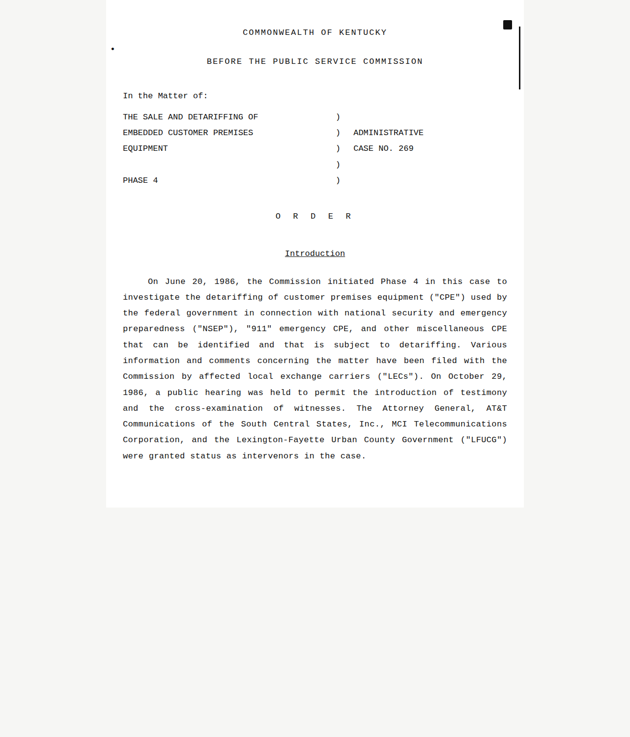•
COMMONWEALTH OF KENTUCKY
BEFORE THE PUBLIC SERVICE COMMISSION
In the Matter of:
| THE SALE AND DETARIFFING OF | ) | |
| EMBEDDED CUSTOMER PREMISES | ) | ADMINISTRATIVE |
| EQUIPMENT | ) | CASE NO. 269 |
| | ) | |
| PHASE 4 | ) | |
O R D E R
Introduction
On June 20, 1986, the Commission initiated Phase 4 in this case to investigate the detariffing of customer premises equipment ("CPE") used by the federal government in connection with national security and emergency preparedness ("NSEP"), "911" emergency CPE, and other miscellaneous CPE that can be identified and that is subject to detariffing. Various information and comments concerning the matter have been filed with the Commission by affected local exchange carriers ("LECs"). On October 29, 1986, a public hearing was held to permit the introduction of testimony and the cross-examination of witnesses. The Attorney General, AT&T Communications of the South Central States, Inc., MCI Telecommunications Corporation, and the Lexington-Fayette Urban County Government ("LFUCG") were granted status as intervenors in the case.